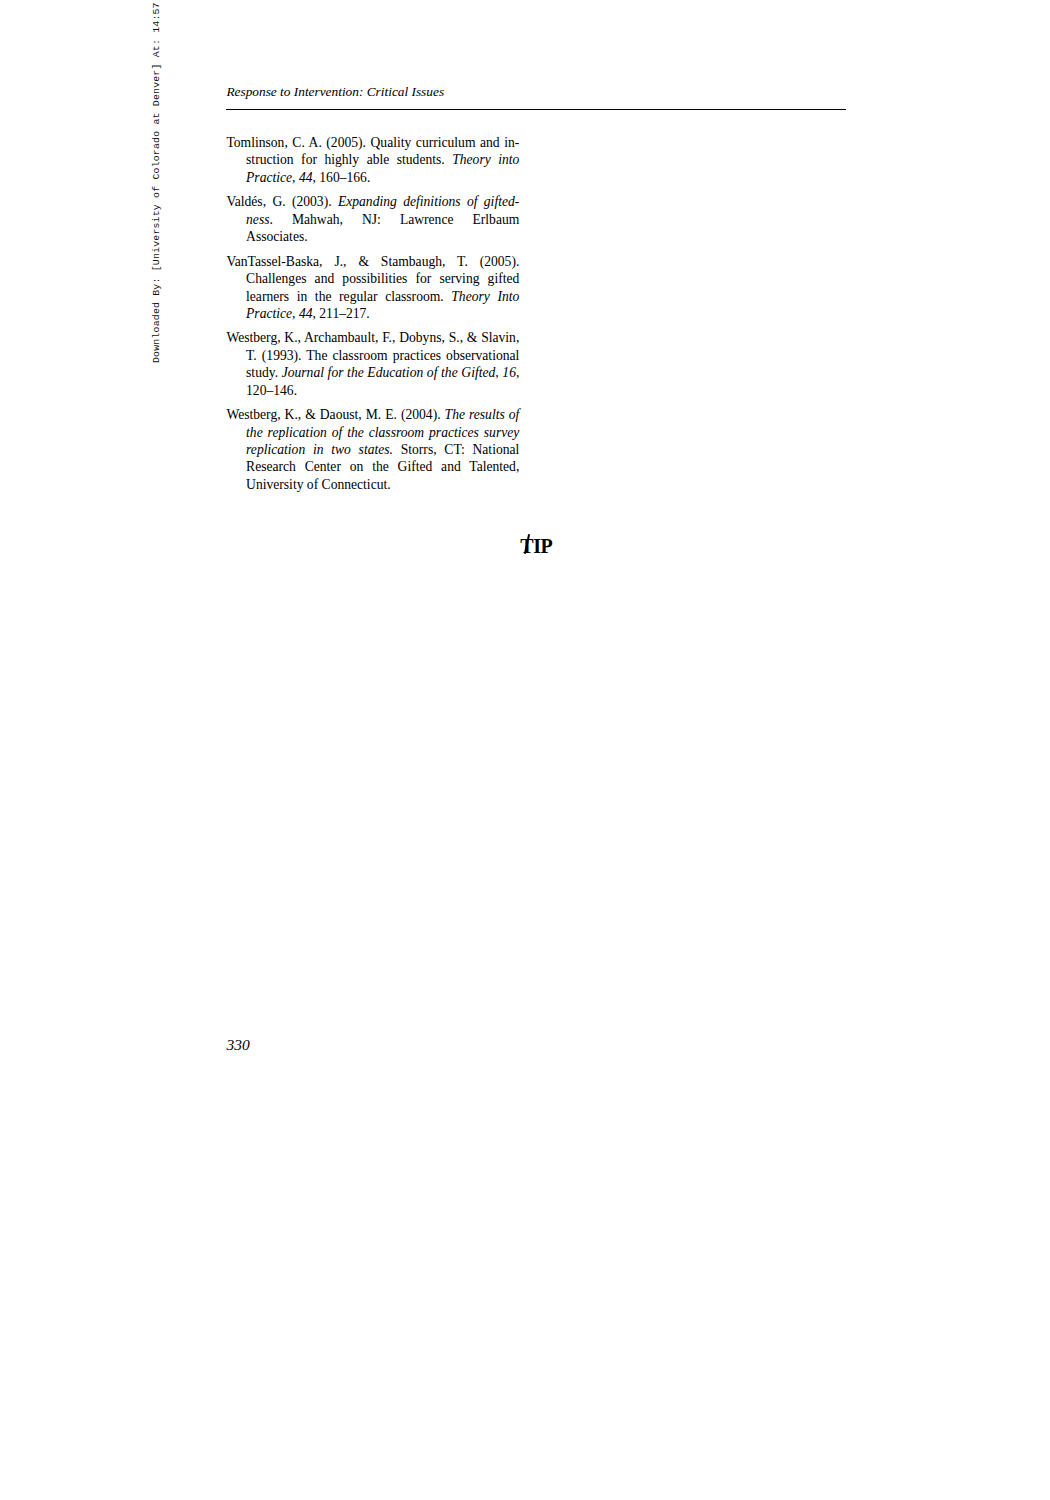Downloaded By: [University of Colorado at Denver] At: 14:57 16 October 2010
Response to Intervention: Critical Issues
Tomlinson, C. A. (2005). Quality curriculum and instruction for highly able students. Theory into Practice, 44, 160–166.
Valdés, G. (2003). Expanding definitions of giftedness. Mahwah, NJ: Lawrence Erlbaum Associates.
VanTassel-Baska, J., & Stambaugh, T. (2005). Challenges and possibilities for serving gifted learners in the regular classroom. Theory Into Practice, 44, 211–217.
Westberg, K., Archambault, F., Dobyns, S., & Slavin, T. (1993). The classroom practices observational study. Journal for the Education of the Gifted, 16, 120–146.
Westberg, K., & Daoust, M. E. (2004). The results of the replication of the classroom practices survey replication in two states. Storrs, CT: National Research Center on the Gifted and Talented, University of Connecticut.
TIP
330